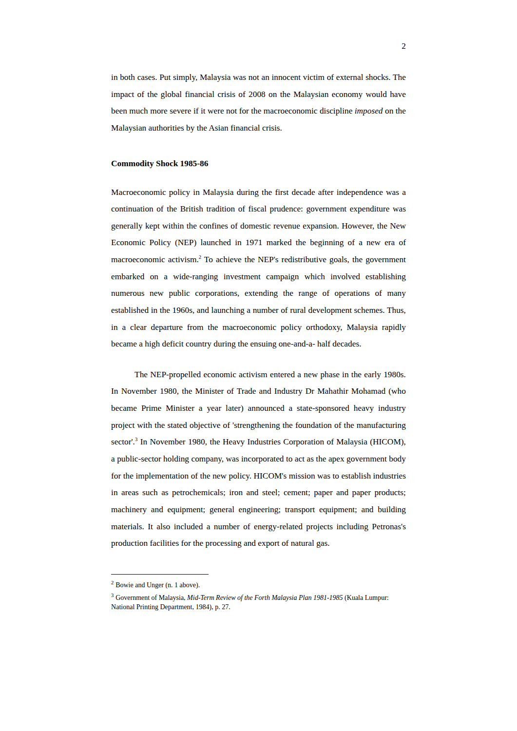2
in both cases. Put simply, Malaysia was not an innocent victim of external shocks. The impact of the global financial crisis of 2008 on the Malaysian economy would have been much more severe if it were not for the macroeconomic discipline imposed on the Malaysian authorities by the Asian financial crisis.
Commodity Shock 1985-86
Macroeconomic policy in Malaysia during the first decade after independence was a continuation of the British tradition of fiscal prudence: government expenditure was generally kept within the confines of domestic revenue expansion. However, the New Economic Policy (NEP) launched in 1971 marked the beginning of a new era of macroeconomic activism.2 To achieve the NEP's redistributive goals, the government embarked on a wide-ranging investment campaign which involved establishing numerous new public corporations, extending the range of operations of many established in the 1960s, and launching a number of rural development schemes. Thus, in a clear departure from the macroeconomic policy orthodoxy, Malaysia rapidly became a high deficit country during the ensuing one-and-a- half decades.
The NEP-propelled economic activism entered a new phase in the early 1980s. In November 1980, the Minister of Trade and Industry Dr Mahathir Mohamad (who became Prime Minister a year later) announced a state-sponsored heavy industry project with the stated objective of 'strengthening the foundation of the manufacturing sector'.3 In November 1980, the Heavy Industries Corporation of Malaysia (HICOM), a public-sector holding company, was incorporated to act as the apex government body for the implementation of the new policy. HICOM's mission was to establish industries in areas such as petrochemicals; iron and steel; cement; paper and paper products; machinery and equipment; general engineering; transport equipment; and building materials. It also included a number of energy-related projects including Petronas's production facilities for the processing and export of natural gas.
2 Bowie and Unger (n. 1 above).
3 Government of Malaysia, Mid-Term Review of the Forth Malaysia Plan 1981-1985 (Kuala Lumpur: National Printing Department, 1984), p. 27.